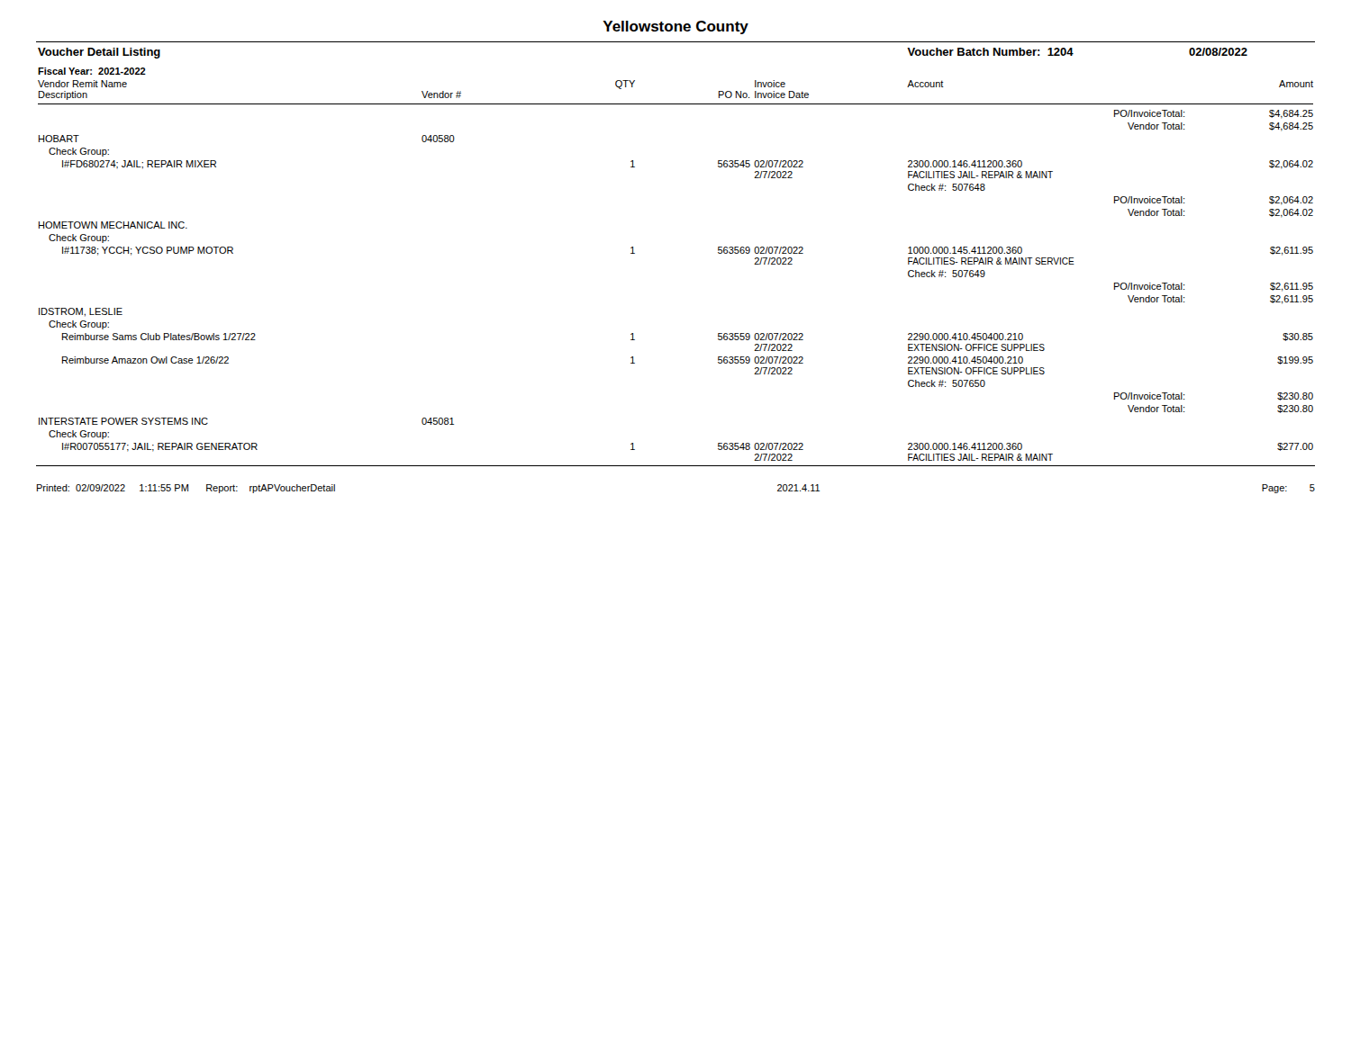Yellowstone County
| Voucher Detail Listing | Voucher Batch Number: 1204 | 02/08/2022 |
| Fiscal Year: 2021-2022 | |
| Vendor Remit Name Description | Vendor # | QTY | PO No. | Invoice Invoice Date | Account | Amount |
| | PO/InvoiceTotal: | $4,684.25 |
| | Vendor Total: | $4,684.25 |
| HOBART | 040580 | |
| Check Group: | |
| I#FD680274; JAIL; REPAIR MIXER | | 1 | 563545 | 02/07/2022 2/7/2022 | 2300.000.146.411200.360 FACILITIES JAIL- REPAIR & MAINT | $2,064.02 |
| | Check #: 507648 | |
| | PO/InvoiceTotal: | $2,064.02 |
| | Vendor Total: | $2,064.02 |
| HOMETOWN MECHANICAL INC. | | |
| Check Group: | |
| I#11738; YCCH; YCSO PUMP MOTOR | | 1 | 563569 | 02/07/2022 2/7/2022 | 1000.000.145.411200.360 FACILITIES- REPAIR & MAINT SERVICE | $2,611.95 |
| | Check #: 507649 | |
| | PO/InvoiceTotal: | $2,611.95 |
| | Vendor Total: | $2,611.95 |
| IDSTROM, LESLIE | | |
| Check Group: | |
| Reimburse Sams Club Plates/Bowls 1/27/22 | | 1 | 563559 | 02/07/2022 2/7/2022 | 2290.000.410.450400.210 EXTENSION- OFFICE SUPPLIES | $30.85 |
| Reimburse Amazon Owl Case 1/26/22 | | 1 | 563559 | 02/07/2022 2/7/2022 | 2290.000.410.450400.210 EXTENSION- OFFICE SUPPLIES | $199.95 |
| | Check #: 507650 | |
| | PO/InvoiceTotal: | $230.80 |
| | Vendor Total: | $230.80 |
| INTERSTATE POWER SYSTEMS INC | 045081 | |
| Check Group: | |
| I#R007055177; JAIL; REPAIR GENERATOR | | 1 | 563548 | 02/07/2022 2/7/2022 | 2300.000.146.411200.360 FACILITIES JAIL- REPAIR & MAINT | $277.00 |
Printed: 02/09/2022 1:11:55 PM Report: rptAPVoucherDetail
2021.4.11
Page: 5